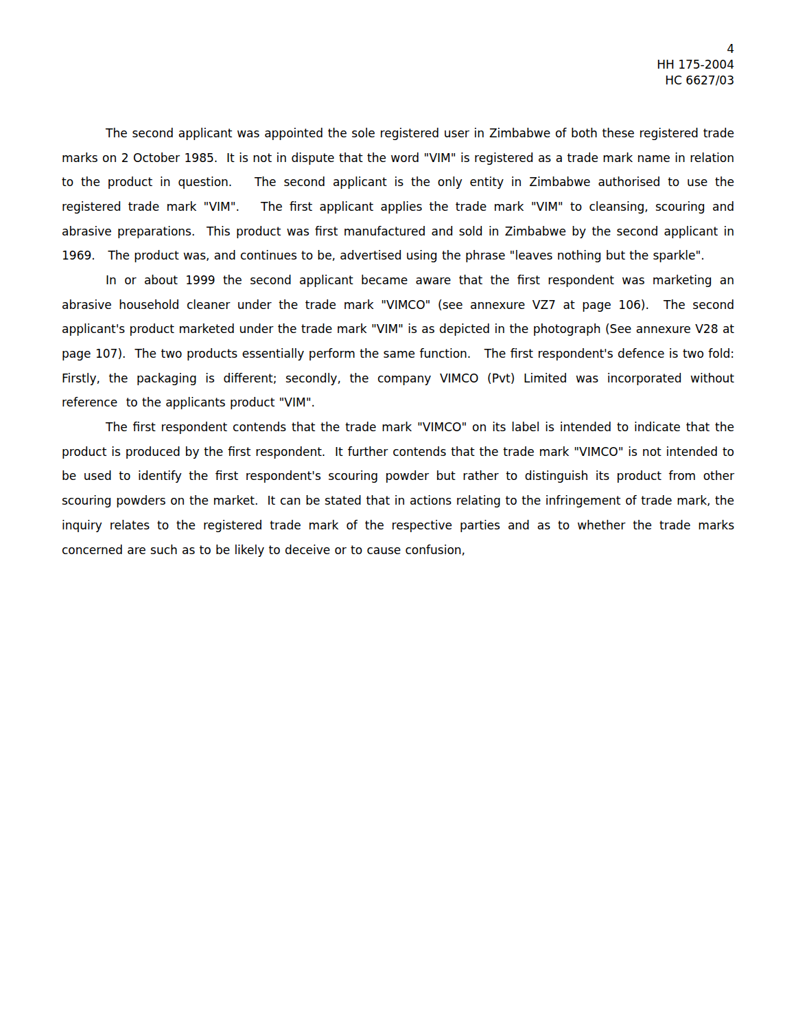4
HH 175-2004
HC 6627/03
The second applicant was appointed the sole registered user in Zimbabwe of both these registered trade marks on 2 October 1985. It is not in dispute that the word "VIM" is registered as a trade mark name in relation to the product in question. The second applicant is the only entity in Zimbabwe authorised to use the registered trade mark "VIM". The first applicant applies the trade mark "VIM" to cleansing, scouring and abrasive preparations. This product was first manufactured and sold in Zimbabwe by the second applicant in 1969. The product was, and continues to be, advertised using the phrase "leaves nothing but the sparkle".
In or about 1999 the second applicant became aware that the first respondent was marketing an abrasive household cleaner under the trade mark "VIMCO" (see annexure VZ7 at page 106). The second applicant's product marketed under the trade mark "VIM" is as depicted in the photograph (See annexure V28 at page 107). The two products essentially perform the same function. The first respondent's defence is two fold: Firstly, the packaging is different; secondly, the company VIMCO (Pvt) Limited was incorporated without reference to the applicants product "VIM".
The first respondent contends that the trade mark "VIMCO" on its label is intended to indicate that the product is produced by the first respondent. It further contends that the trade mark "VIMCO" is not intended to be used to identify the first respondent's scouring powder but rather to distinguish its product from other scouring powders on the market. It can be stated that in actions relating to the infringement of trade mark, the inquiry relates to the registered trade mark of the respective parties and as to whether the trade marks concerned are such as to be likely to deceive or to cause confusion,